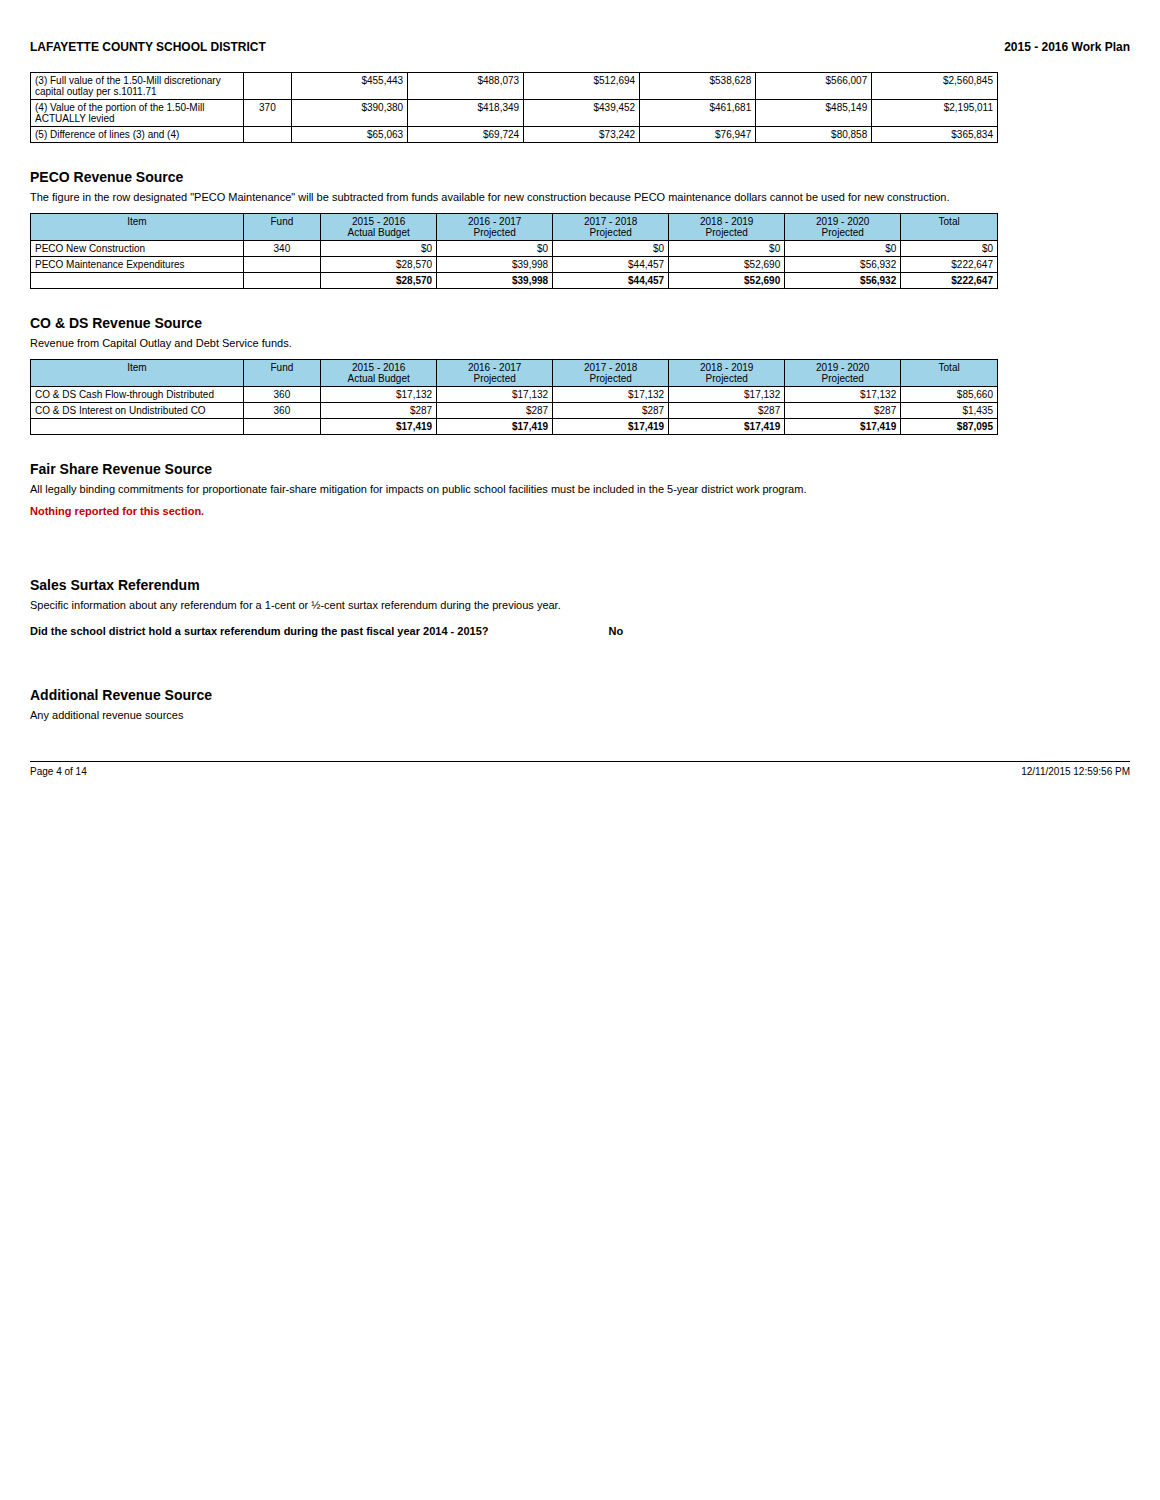LAFAYETTE COUNTY SCHOOL DISTRICT 2015 - 2016 Work Plan
| (3) Full value of the 1.50-Mill discretionary capital outlay per s.1011.71 | | $455,443 | $488,073 | $512,694 | $538,628 | $566,007 | $2,560,845 |
| (4) Value of the portion of the 1.50-Mill ACTUALLY levied | 370 | $390,380 | $418,349 | $439,452 | $461,681 | $485,149 | $2,195,011 |
| (5) Difference of lines (3) and (4) | | $65,063 | $69,724 | $73,242 | $76,947 | $80,858 | $365,834 |
PECO Revenue Source
The figure in the row designated "PECO Maintenance" will be subtracted from funds available for new construction because PECO maintenance dollars cannot be used for new construction.
| Item | Fund | 2015 - 2016 Actual Budget | 2016 - 2017 Projected | 2017 - 2018 Projected | 2018 - 2019 Projected | 2019 - 2020 Projected | Total |
| --- | --- | --- | --- | --- | --- | --- | --- |
| PECO New Construction | 340 | $0 | $0 | $0 | $0 | $0 | $0 |
| PECO Maintenance Expenditures | | $28,570 | $39,998 | $44,457 | $52,690 | $56,932 | $222,647 |
| | | $28,570 | $39,998 | $44,457 | $52,690 | $56,932 | $222,647 |
CO & DS Revenue Source
Revenue from Capital Outlay and Debt Service funds.
| Item | Fund | 2015 - 2016 Actual Budget | 2016 - 2017 Projected | 2017 - 2018 Projected | 2018 - 2019 Projected | 2019 - 2020 Projected | Total |
| --- | --- | --- | --- | --- | --- | --- | --- |
| CO & DS Cash Flow-through Distributed | 360 | $17,132 | $17,132 | $17,132 | $17,132 | $17,132 | $85,660 |
| CO & DS Interest on Undistributed CO | 360 | $287 | $287 | $287 | $287 | $287 | $1,435 |
| | | $17,419 | $17,419 | $17,419 | $17,419 | $17,419 | $87,095 |
Fair Share Revenue Source
All legally binding commitments for proportionate fair-share mitigation for impacts on public school facilities must be included in the 5-year district work program.
Nothing reported for this section.
Sales Surtax Referendum
Specific information about any referendum for a 1-cent or ½-cent surtax referendum during the previous year.
Did the school district hold a surtax referendum during the past fiscal year 2014 - 2015?No
Additional Revenue Source
Any additional revenue sources
Page 4 of 14 12/11/2015 12:59:56 PM